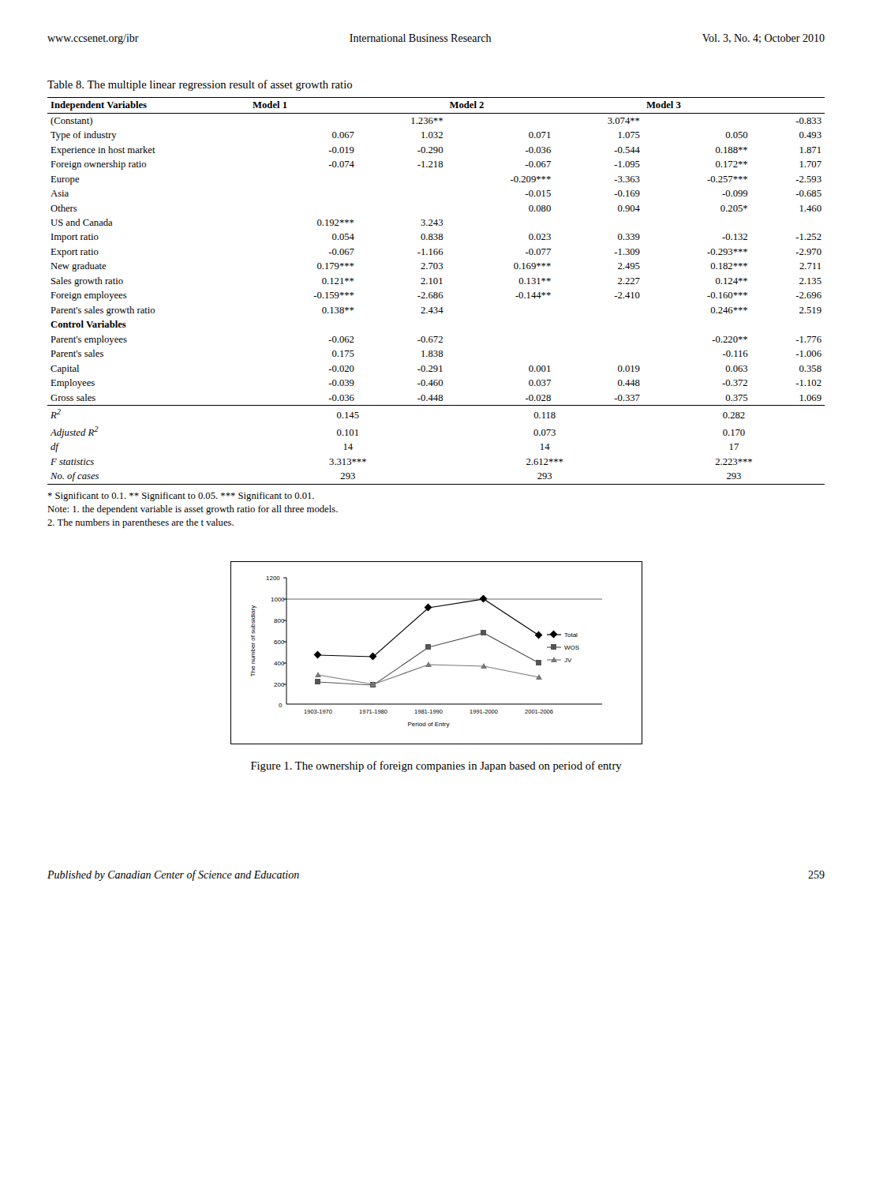www.ccsenet.org/ibr
International Business Research
Vol. 3, No. 4; October 2010
Table 8. The multiple linear regression result of asset growth ratio
| Independent Variables | Model 1 | Model 2 | Model 3 |
| --- | --- | --- | --- |
| (Constant) | | 1.236** | | 3.074** | | -0.833 |
| Type of industry | 0.067 | 1.032 | 0.071 | 1.075 | 0.050 | 0.493 |
| Experience in host market | -0.019 | -0.290 | -0.036 | -0.544 | 0.188** | 1.871 |
| Foreign ownership ratio | -0.074 | -1.218 | -0.067 | -1.095 | 0.172** | 1.707 |
| Europe | | | -0.209*** | -3.363 | -0.257*** | -2.593 |
| Asia | | | -0.015 | -0.169 | -0.099 | -0.685 |
| Others | | | 0.080 | 0.904 | 0.205* | 1.460 |
| US and Canada | 0.192*** | 3.243 | | | | |
| Import ratio | 0.054 | 0.838 | 0.023 | 0.339 | -0.132 | -1.252 |
| Export ratio | -0.067 | -1.166 | -0.077 | -1.309 | -0.293*** | -2.970 |
| New graduate | 0.179*** | 2.703 | 0.169*** | 2.495 | 0.182*** | 2.711 |
| Sales growth ratio | 0.121** | 2.101 | 0.131** | 2.227 | 0.124** | 2.135 |
| Foreign employees | -0.159*** | -2.686 | -0.144** | -2.410 | -0.160*** | -2.696 |
| Parent's sales growth ratio | 0.138** | 2.434 | | | 0.246*** | 2.519 |
| Control Variables | | | | | | |
| Parent's employees | -0.062 | -0.672 | | | -0.220** | -1.776 |
| Parent's sales | 0.175 | 1.838 | | | -0.116 | -1.006 |
| Capital | -0.020 | -0.291 | 0.001 | 0.019 | 0.063 | 0.358 |
| Employees | -0.039 | -0.460 | 0.037 | 0.448 | -0.372 | -1.102 |
| Gross sales | -0.036 | -0.448 | -0.028 | -0.337 | 0.375 | 1.069 |
| R 2 | 0.145 | 0.118 | 0.282 |
| Adjusted R 2 | 0.101 | 0.073 | 0.170 |
| df | 14 | 14 | 17 |
| F statistics | 3.313*** | 2.612*** | 2.223*** |
| No. of cases | 293 | 293 | 293 |
* Significant to 0.1. ** Significant to 0.05. *** Significant to 0.01.
Note: 1. the dependent variable is asset growth ratio for all three models.
2. The numbers in parentheses are the t values.
1200 1000 800 600 400 200 0 The number of subsidiary 1903-1970 1971-1980 1981-1990 1991-2000 2001-2006 Period of Entry Total WOS JV
Figure 1. The ownership of foreign companies in Japan based on period of entry
Published by Canadian Center of Science and Education
259